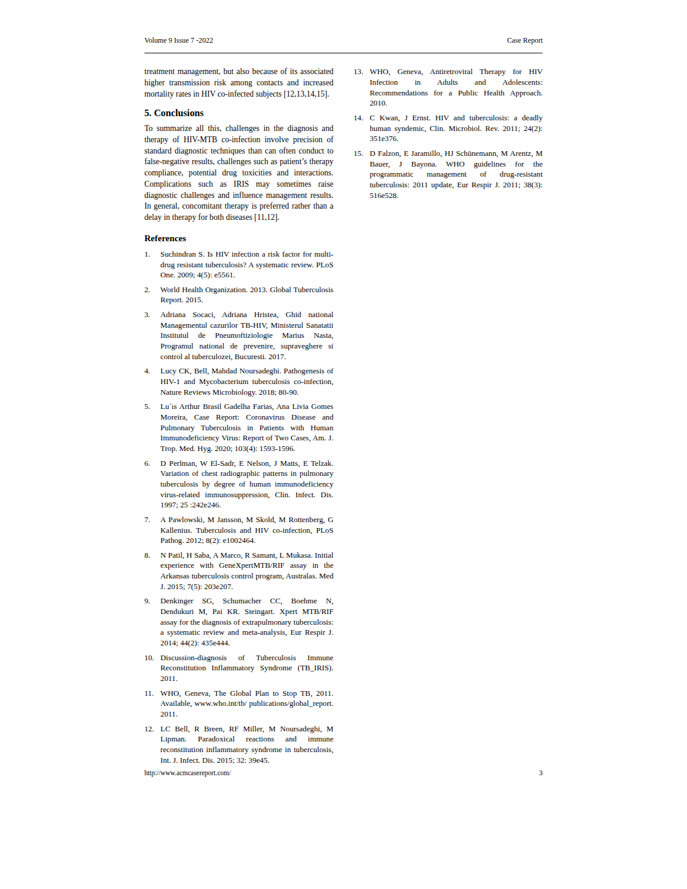Volume 9 Issue 7 -2022
Case Report
treatment management, but also because of its associated higher transmission risk among contacts and increased mortality rates in HIV co-infected subjects [12,13,14,15].
5. Conclusions
To summarize all this, challenges in the diagnosis and therapy of HIV-MTB co-infection involve precision of standard diagnostic techniques than can often conduct to false-negative results, challenges such as patient’s therapy compliance, potential drug toxicities and interactions. Complications such as IRIS may sometimes raise diagnostic challenges and influence management results. In general, concomitant therapy is preferred rather than a delay in therapy for both diseases [11,12].
References
Suchindran S. Is HIV infection a risk factor for multi-drug resistant tuberculosis? A systematic review. PLoS One. 2009; 4(5): e5561.
World Health Organization. 2013. Global Tuberculosis Report. 2015.
Adriana Socaci, Adriana Hristea, Ghid national Managementul cazurilor TB-HIV, Ministerul Sanatatii Institutul de Pneumoftiziologie Marius Nasta, Programul national de prevenire, supraveghere si control al tuberculozei, Bucuresti. 2017.
Lucy CK, Bell, Mahdad Noursadeghi. Pathogenesis of HIV-1 and Mycobacterium tuberculosis co-infection, Nature Reviews Microbiology. 2018; 80-90.
Lu´ıs Arthur Brasil Gadelha Farias, Ana Livia Gomes Moreira, Case Report: Coronavirus Disease and Pulmonary Tuberculosis in Patients with Human Immunodeficiency Virus: Report of Two Cases, Am. J. Trop. Med. Hyg. 2020; 103(4): 1593-1596.
D Perlman, W El-Sadr, E Nelson, J Matts, E Telzak. Variation of chest radiographic patterns in pulmonary tuberculosis by degree of human immunodeficiency virus-related immunosuppression, Clin. Infect. Dis. 1997; 25 :242e246.
A Pawlowski, M Jansson, M Skold, M Rottenberg, G Kallenius. Tuberculosis and HIV co-infection, PLoS Pathog. 2012; 8(2): e1002464.
N Patil, H Saba, A Marco, R Samant, L Mukasa. Initial experience with GeneXpertMTB/RIF assay in the Arkansas tuberculosis control program, Australas. Med J. 2015; 7(5): 203e207.
Denkinger SG, Schumacher CC, Boehme N, Dendukuri M, Pai KR. Steingart. Xpert MTB/RIF assay for the diagnosis of extrapulmonary tuberculosis: a systematic review and meta-analysis, Eur Respir J. 2014; 44(2): 435e444.
Discussion-diagnosis of Tuberculosis Immune Reconstitution Inflammatory Syndrome (TB_IRIS). 2011.
WHO, Geneva, The Global Plan to Stop TB, 2011. Available, www.who.int/tb/ publications/global_report. 2011.
LC Bell, R Breen, RF Miller, M Noursadeghi, M Lipman. Paradoxical reactions and immune reconstitution inflammatory syndrome in tuberculosis, Int. J. Infect. Dis. 2015; 32: 39e45.
WHO, Geneva, Antiretroviral Therapy for HIV Infection in Adults and Adolescents: Recommendations for a Public Health Approach. 2010.
C Kwan, J Ernst. HIV and tuberculosis: a deadly human syndemic, Clin. Microbiol. Rev. 2011; 24(2): 351e376.
D Falzon, E Jaramillo, HJ Schünemann, M Arentz, M Bauer, J Bayona. WHO guidelines for the programmatic management of drug-resistant tuberculosis: 2011 update, Eur Respir J. 2011; 38(3): 516e528.
http://www.acmcasereport.com/
3